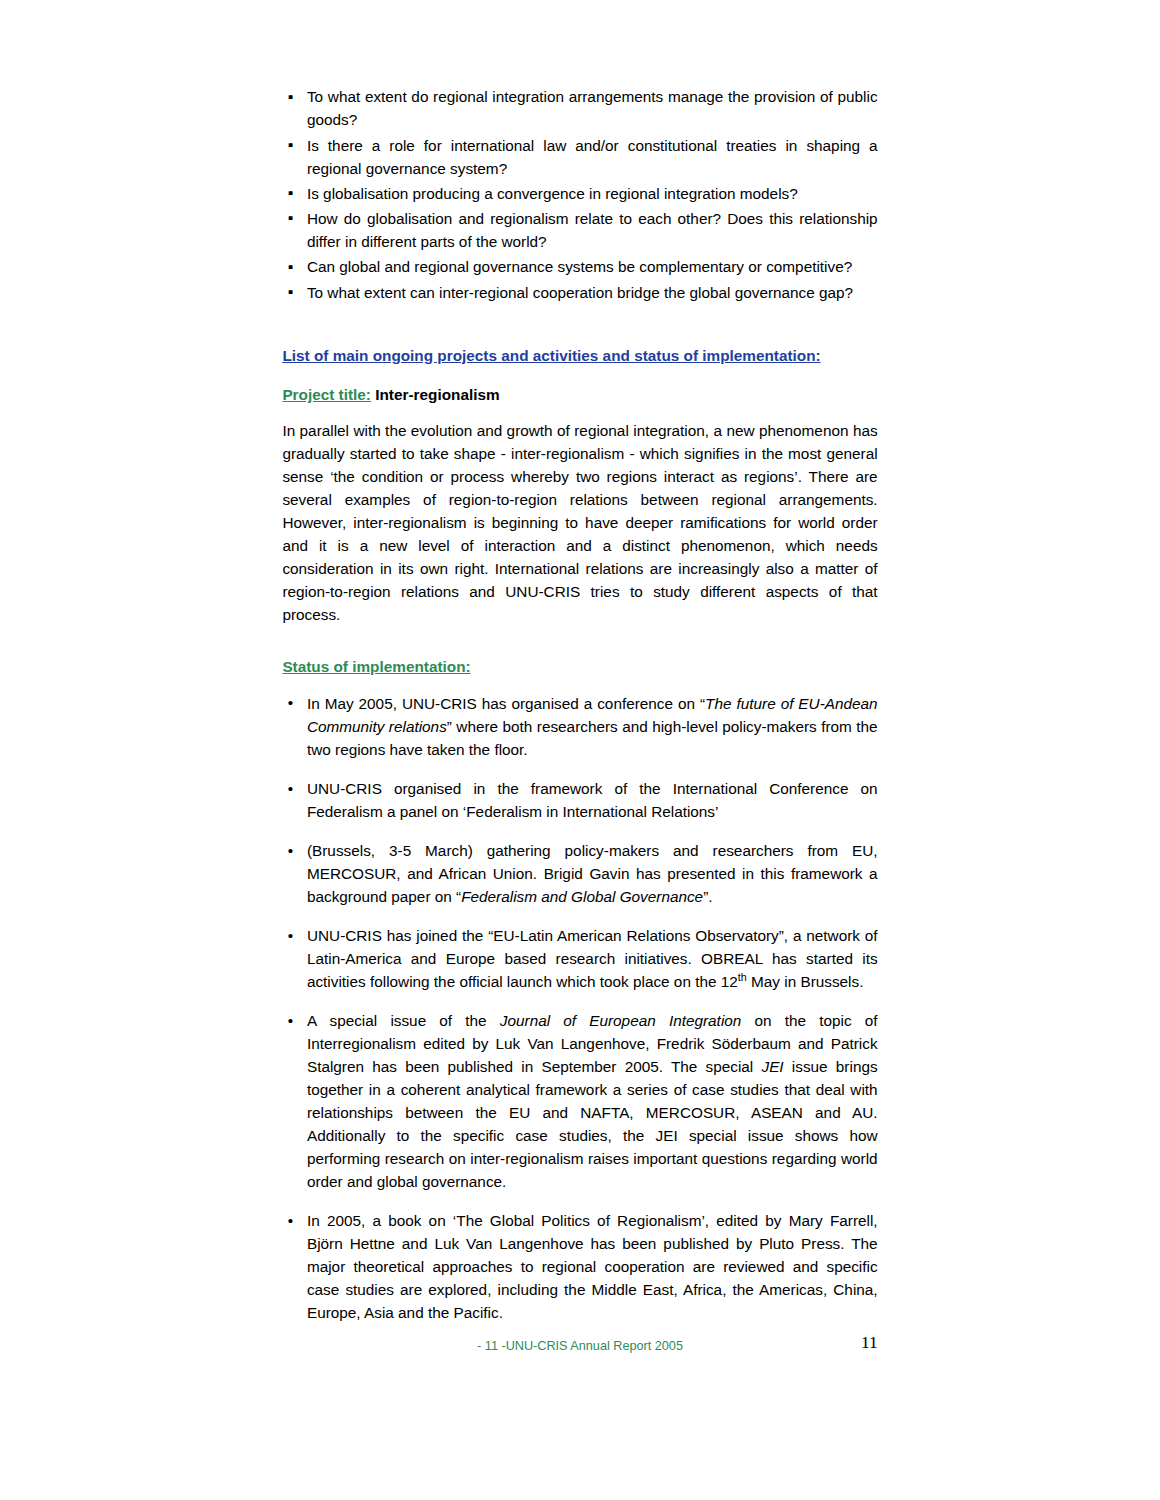To what extent do regional integration arrangements manage the provision of public goods?
Is there a role for international law and/or constitutional treaties in shaping a regional governance system?
Is globalisation producing a convergence in regional integration models?
How do globalisation and regionalism relate to each other? Does this relationship differ in different parts of the world?
Can global and regional governance systems be complementary or competitive?
To what extent can inter-regional cooperation bridge the global governance gap?
List of main ongoing projects and activities and status of implementation:
Project title: Inter-regionalism
In parallel with the evolution and growth of regional integration, a new phenomenon has gradually started to take shape - inter-regionalism - which signifies in the most general sense ‘the condition or process whereby two regions interact as regions’. There are several examples of region-to-region relations between regional arrangements. However, inter-regionalism is beginning to have deeper ramifications for world order and it is a new level of interaction and a distinct phenomenon, which needs consideration in its own right. International relations are increasingly also a matter of region-to-region relations and UNU-CRIS tries to study different aspects of that process.
Status of implementation:
In May 2005, UNU-CRIS has organised a conference on “The future of EU-Andean Community relations” where both researchers and high-level policy-makers from the two regions have taken the floor.
UNU-CRIS organised in the framework of the International Conference on Federalism a panel on ‘Federalism in International Relations’
(Brussels, 3-5 March) gathering policy-makers and researchers from EU, MERCOSUR, and African Union. Brigid Gavin has presented in this framework a background paper on “Federalism and Global Governance”.
UNU-CRIS has joined the “EU-Latin American Relations Observatory”, a network of Latin-America and Europe based research initiatives. OBREAL has started its activities following the official launch which took place on the 12th May in Brussels.
A special issue of the Journal of European Integration on the topic of Interregionalism edited by Luk Van Langenhove, Fredrik Söderbaum and Patrick Stalgren has been published in September 2005. The special JEI issue brings together in a coherent analytical framework a series of case studies that deal with relationships between the EU and NAFTA, MERCOSUR, ASEAN and AU. Additionally to the specific case studies, the JEI special issue shows how performing research on inter-regionalism raises important questions regarding world order and global governance.
In 2005, a book on ‘The Global Politics of Regionalism’, edited by Mary Farrell, Björn Hettne and Luk Van Langenhove has been published by Pluto Press. The major theoretical approaches to regional cooperation are reviewed and specific case studies are explored, including the Middle East, Africa, the Americas, China, Europe, Asia and the Pacific.
- 11 -UNU-CRIS Annual Report 2005
11